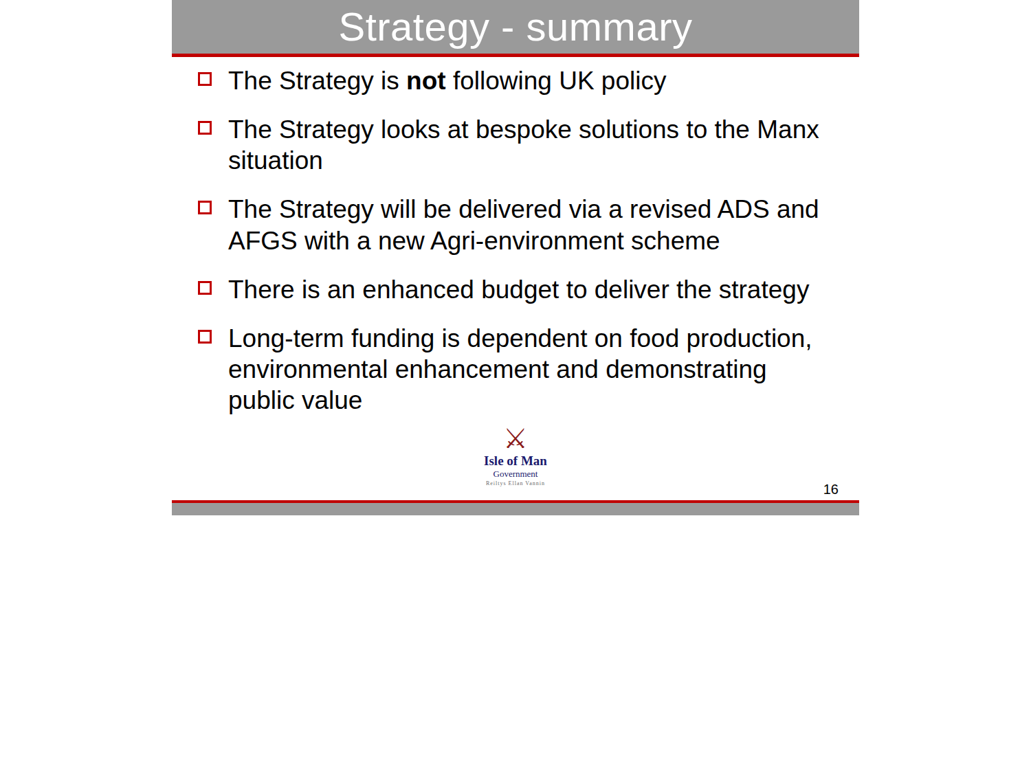Strategy - summary
The Strategy is not following UK policy
The Strategy looks at bespoke solutions to the Manx situation
The Strategy will be delivered via a revised ADS and AFGS with a new Agri-environment scheme
There is an enhanced budget to deliver the strategy
Long-term funding is dependent on food production, environmental enhancement and demonstrating public value
⚔
Isle of Man
Government
Reiltys Ellan Vannin
16